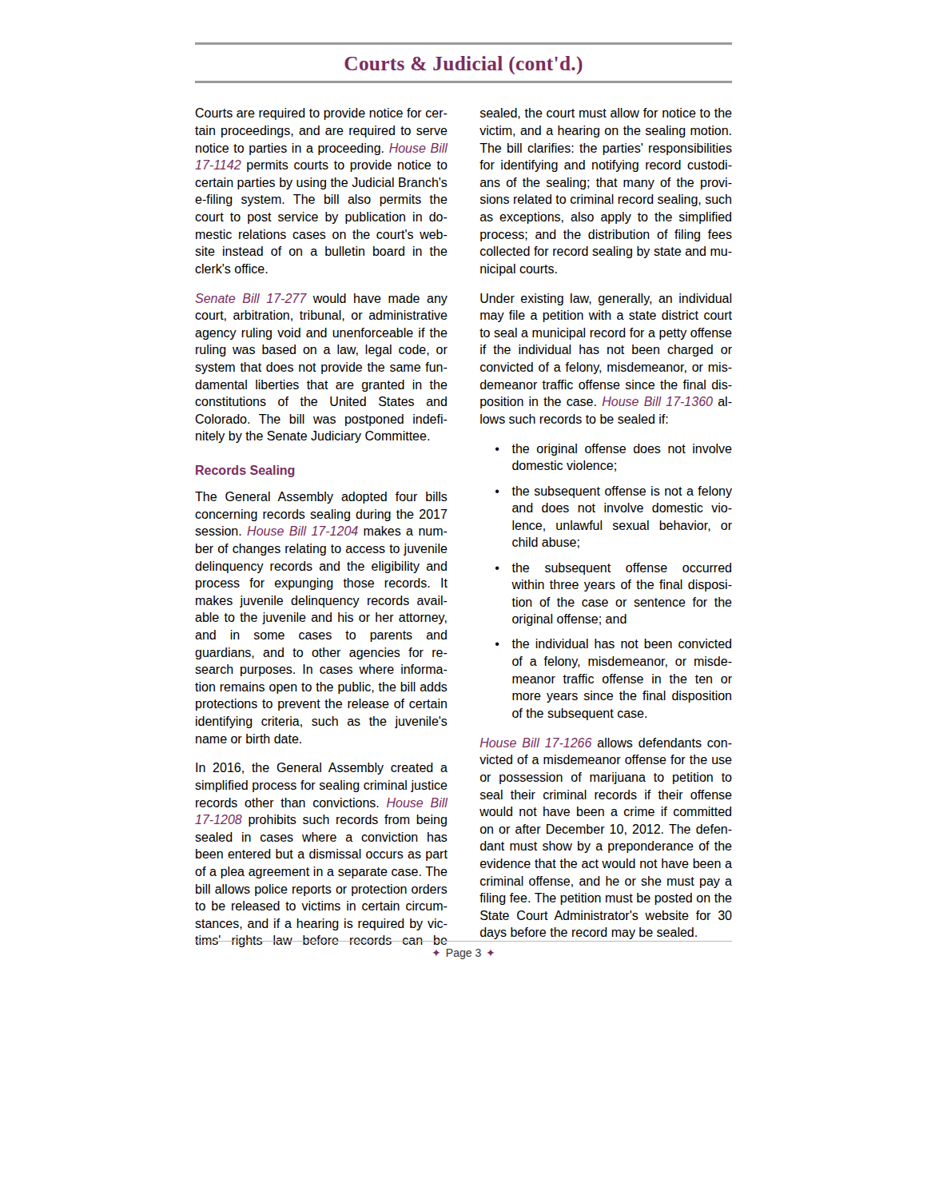Courts & Judicial (cont'd.)
Courts are required to provide notice for certain proceedings, and are required to serve notice to parties in a proceeding. House Bill 17-1142 permits courts to provide notice to certain parties by using the Judicial Branch's e-filing system. The bill also permits the court to post service by publication in domestic relations cases on the court's website instead of on a bulletin board in the clerk's office.
Senate Bill 17-277 would have made any court, arbitration, tribunal, or administrative agency ruling void and unenforceable if the ruling was based on a law, legal code, or system that does not provide the same fundamental liberties that are granted in the constitutions of the United States and Colorado. The bill was postponed indefinitely by the Senate Judiciary Committee.
Records Sealing
The General Assembly adopted four bills concerning records sealing during the 2017 session. House Bill 17-1204 makes a number of changes relating to access to juvenile delinquency records and the eligibility and process for expunging those records. It makes juvenile delinquency records available to the juvenile and his or her attorney, and in some cases to parents and guardians, and to other agencies for research purposes. In cases where information remains open to the public, the bill adds protections to prevent the release of certain identifying criteria, such as the juvenile's name or birth date.
In 2016, the General Assembly created a simplified process for sealing criminal justice records other than convictions. House Bill 17-1208 prohibits such records from being sealed in cases where a conviction has been entered but a dismissal occurs as part of a plea agreement in a separate case. The bill allows police reports or protection orders to be released to victims in certain circumstances, and if a hearing is required by victims' rights law before records can be sealed, the court must allow for notice to the victim, and a hearing on the sealing motion. The bill clarifies: the parties' responsibilities for identifying and notifying record custodians of the sealing; that many of the provisions related to criminal record sealing, such as exceptions, also apply to the simplified process; and the distribution of filing fees collected for record sealing by state and municipal courts.
Under existing law, generally, an individual may file a petition with a state district court to seal a municipal record for a petty offense if the individual has not been charged or convicted of a felony, misdemeanor, or misdemeanor traffic offense since the final disposition in the case. House Bill 17-1360 allows such records to be sealed if:
the original offense does not involve domestic violence;
the subsequent offense is not a felony and does not involve domestic violence, unlawful sexual behavior, or child abuse;
the subsequent offense occurred within three years of the final disposition of the case or sentence for the original offense; and
the individual has not been convicted of a felony, misdemeanor, or misdemeanor traffic offense in the ten or more years since the final disposition of the subsequent case.
House Bill 17-1266 allows defendants convicted of a misdemeanor offense for the use or possession of marijuana to petition to seal their criminal records if their offense would not have been a crime if committed on or after December 10, 2012. The defendant must show by a preponderance of the evidence that the act would not have been a criminal offense, and he or she must pay a filing fee. The petition must be posted on the State Court Administrator's website for 30 days before the record may be sealed.
✦Page 3✦